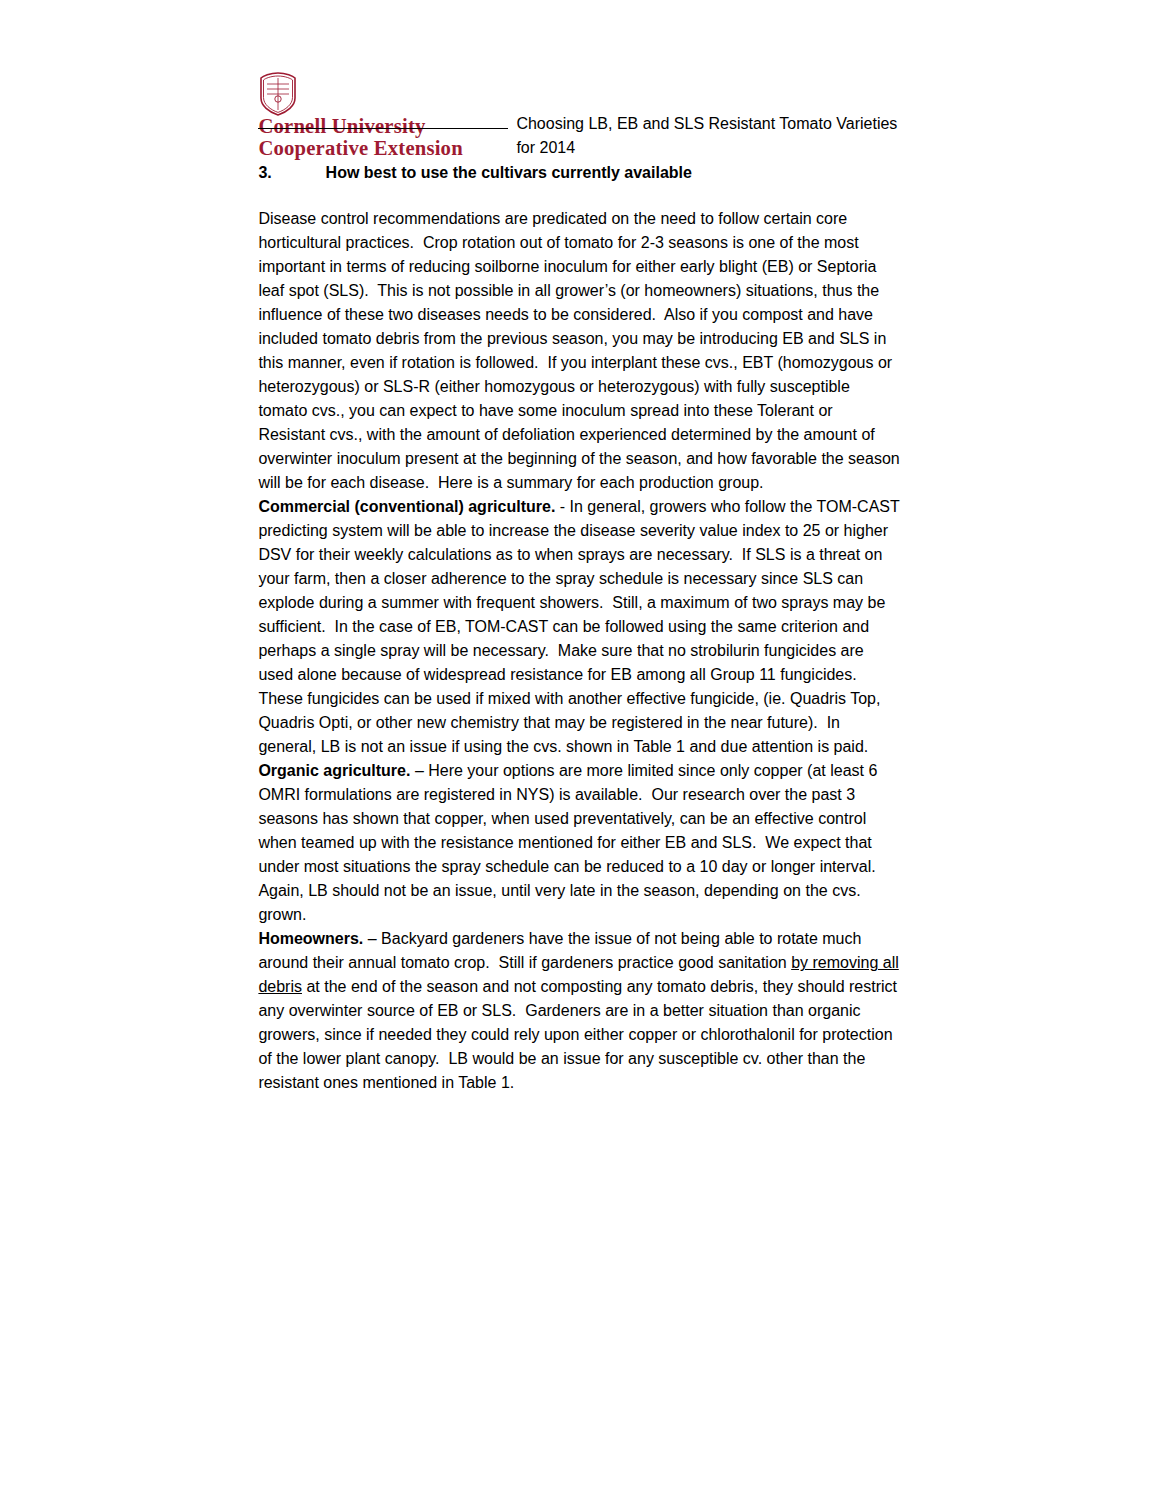Cornell University
Cooperative Extension
Choosing LB, EB and SLS Resistant Tomato Varieties for 2014
3. How best to use the cultivars currently available
Disease control recommendations are predicated on the need to follow certain core horticultural practices. Crop rotation out of tomato for 2-3 seasons is one of the most important in terms of reducing soilborne inoculum for either early blight (EB) or Septoria leaf spot (SLS). This is not possible in all grower’s (or homeowners) situations, thus the influence of these two diseases needs to be considered. Also if you compost and have included tomato debris from the previous season, you may be introducing EB and SLS in this manner, even if rotation is followed. If you interplant these cvs., EBT (homozygous or heterozygous) or SLS-R (either homozygous or heterozygous) with fully susceptible tomato cvs., you can expect to have some inoculum spread into these Tolerant or Resistant cvs., with the amount of defoliation experienced determined by the amount of overwinter inoculum present at the beginning of the season, and how favorable the season will be for each disease. Here is a summary for each production group.
Commercial (conventional) agriculture. - In general, growers who follow the TOM-CAST predicting system will be able to increase the disease severity value index to 25 or higher DSV for their weekly calculations as to when sprays are necessary. If SLS is a threat on your farm, then a closer adherence to the spray schedule is necessary since SLS can explode during a summer with frequent showers. Still, a maximum of two sprays may be sufficient. In the case of EB, TOM-CAST can be followed using the same criterion and perhaps a single spray will be necessary. Make sure that no strobilurin fungicides are used alone because of widespread resistance for EB among all Group 11 fungicides. These fungicides can be used if mixed with another effective fungicide, (ie. Quadris Top, Quadris Opti, or other new chemistry that may be registered in the near future). In general, LB is not an issue if using the cvs. shown in Table 1 and due attention is paid.
Organic agriculture. – Here your options are more limited since only copper (at least 6 OMRI formulations are registered in NYS) is available. Our research over the past 3 seasons has shown that copper, when used preventatively, can be an effective control when teamed up with the resistance mentioned for either EB and SLS. We expect that under most situations the spray schedule can be reduced to a 10 day or longer interval. Again, LB should not be an issue, until very late in the season, depending on the cvs. grown.
Homeowners. – Backyard gardeners have the issue of not being able to rotate much around their annual tomato crop. Still if gardeners practice good sanitation by removing all debris at the end of the season and not composting any tomato debris, they should restrict any overwinter source of EB or SLS. Gardeners are in a better situation than organic growers, since if needed they could rely upon either copper or chlorothalonil for protection of the lower plant canopy. LB would be an issue for any susceptible cv. other than the resistant ones mentioned in Table 1.